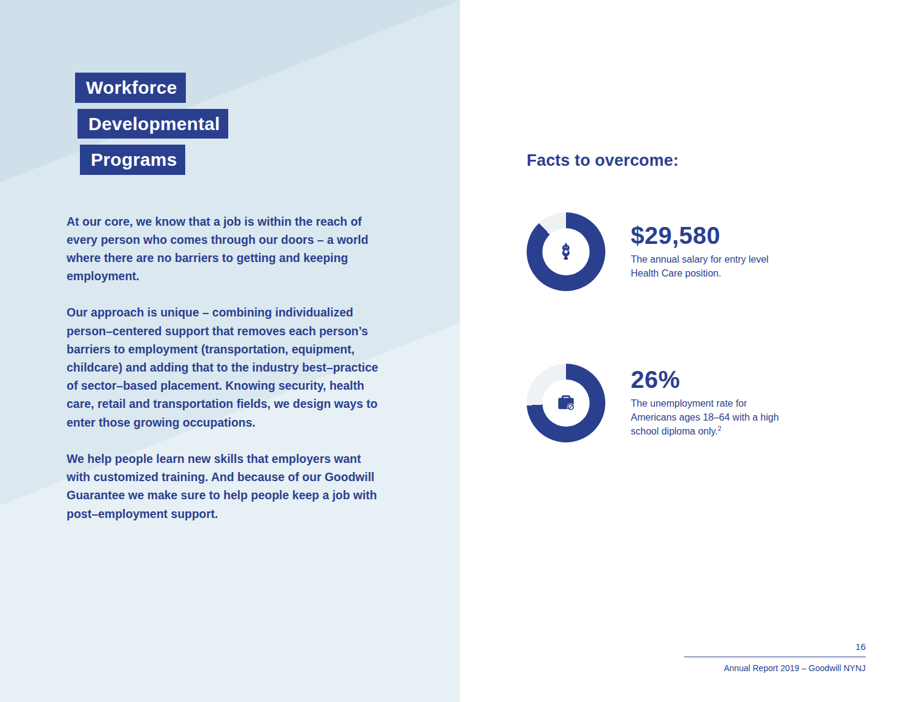Workforce
Developmental
Programs
At our core, we know that a job is within the reach of every person who comes through our doors – a world where there are no barriers to getting and keeping employment.
Our approach is unique – combining individualized person–centered support that removes each person’s barriers to employment (transportation, equipment, childcare) and adding that to the industry best–practice of sector–based placement. Knowing security, health care, retail and transportation fields, we design ways to enter those growing occupations.
We help people learn new skills that employers want with customized training. And because of our Goodwill Guarantee we make sure to help people keep a job with post–employment support.
Facts to overcome:
$29,580
The annual salary for entry level Health Care position.
26%
The unemployment rate for Americans ages 18–64 with a high school diploma only.2
16
Annual Report 2019 – Goodwill NYNJ